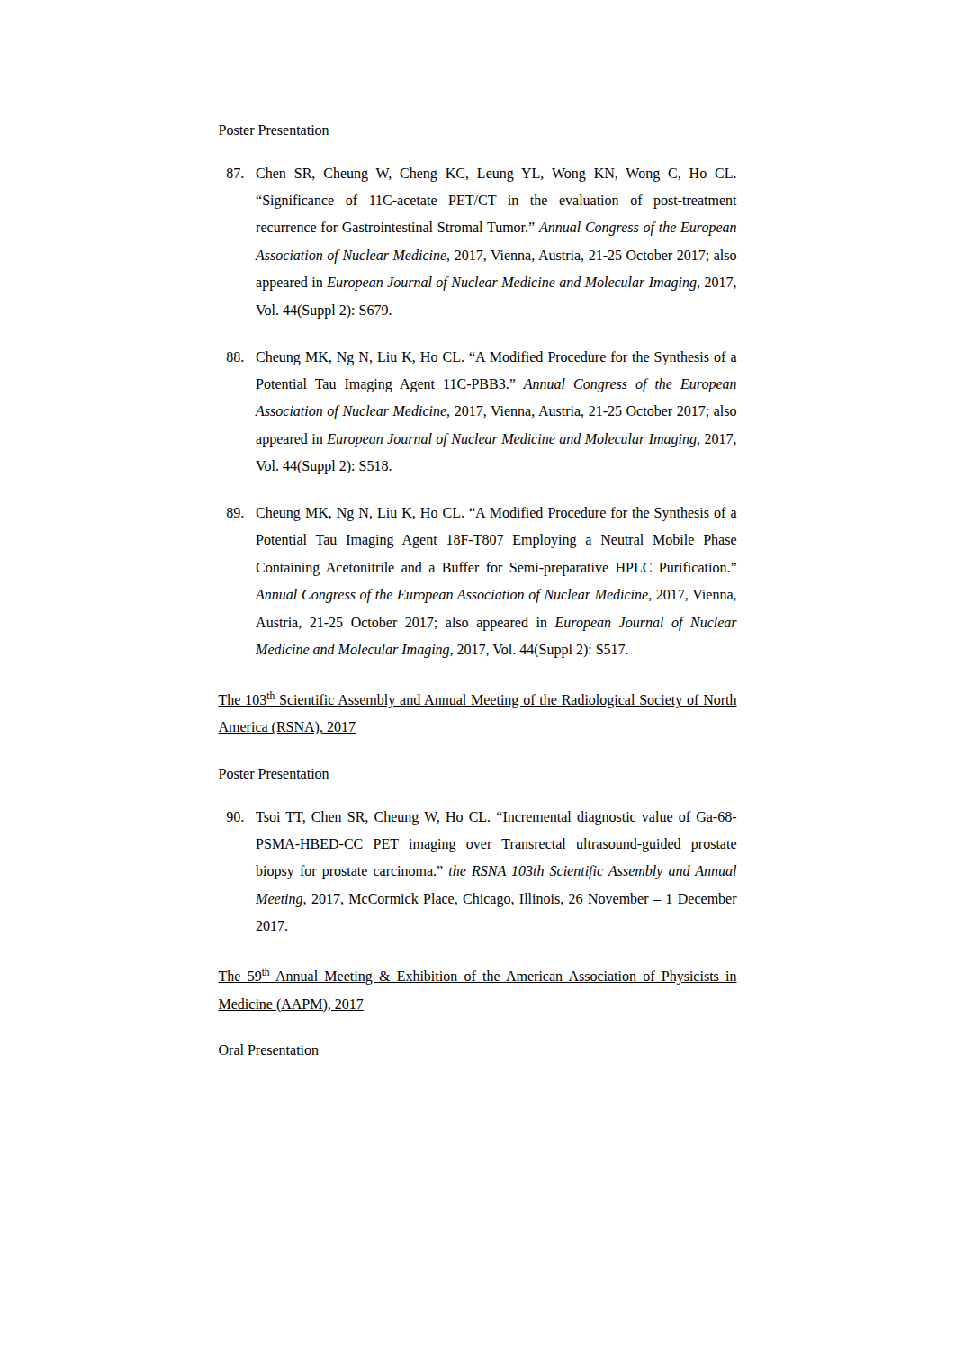Poster Presentation
87. Chen SR, Cheung W, Cheng KC, Leung YL, Wong KN, Wong C, Ho CL. “Significance of 11C-acetate PET/CT in the evaluation of post-treatment recurrence for Gastrointestinal Stromal Tumor.” Annual Congress of the European Association of Nuclear Medicine, 2017, Vienna, Austria, 21-25 October 2017; also appeared in European Journal of Nuclear Medicine and Molecular Imaging, 2017, Vol. 44(Suppl 2): S679.
88. Cheung MK, Ng N, Liu K, Ho CL. “A Modified Procedure for the Synthesis of a Potential Tau Imaging Agent 11C-PBB3.” Annual Congress of the European Association of Nuclear Medicine, 2017, Vienna, Austria, 21-25 October 2017; also appeared in European Journal of Nuclear Medicine and Molecular Imaging, 2017, Vol. 44(Suppl 2): S518.
89. Cheung MK, Ng N, Liu K, Ho CL. “A Modified Procedure for the Synthesis of a Potential Tau Imaging Agent 18F-T807 Employing a Neutral Mobile Phase Containing Acetonitrile and a Buffer for Semi-preparative HPLC Purification.” Annual Congress of the European Association of Nuclear Medicine, 2017, Vienna, Austria, 21-25 October 2017; also appeared in European Journal of Nuclear Medicine and Molecular Imaging, 2017, Vol. 44(Suppl 2): S517.
The 103th Scientific Assembly and Annual Meeting of the Radiological Society of North America (RSNA), 2017
Poster Presentation
90. Tsoi TT, Chen SR, Cheung W, Ho CL. “Incremental diagnostic value of Ga-68-PSMA-HBED-CC PET imaging over Transrectal ultrasound-guided prostate biopsy for prostate carcinoma.” the RSNA 103th Scientific Assembly and Annual Meeting, 2017, McCormick Place, Chicago, Illinois, 26 November – 1 December 2017.
The 59th Annual Meeting & Exhibition of the American Association of Physicists in Medicine (AAPM), 2017
Oral Presentation